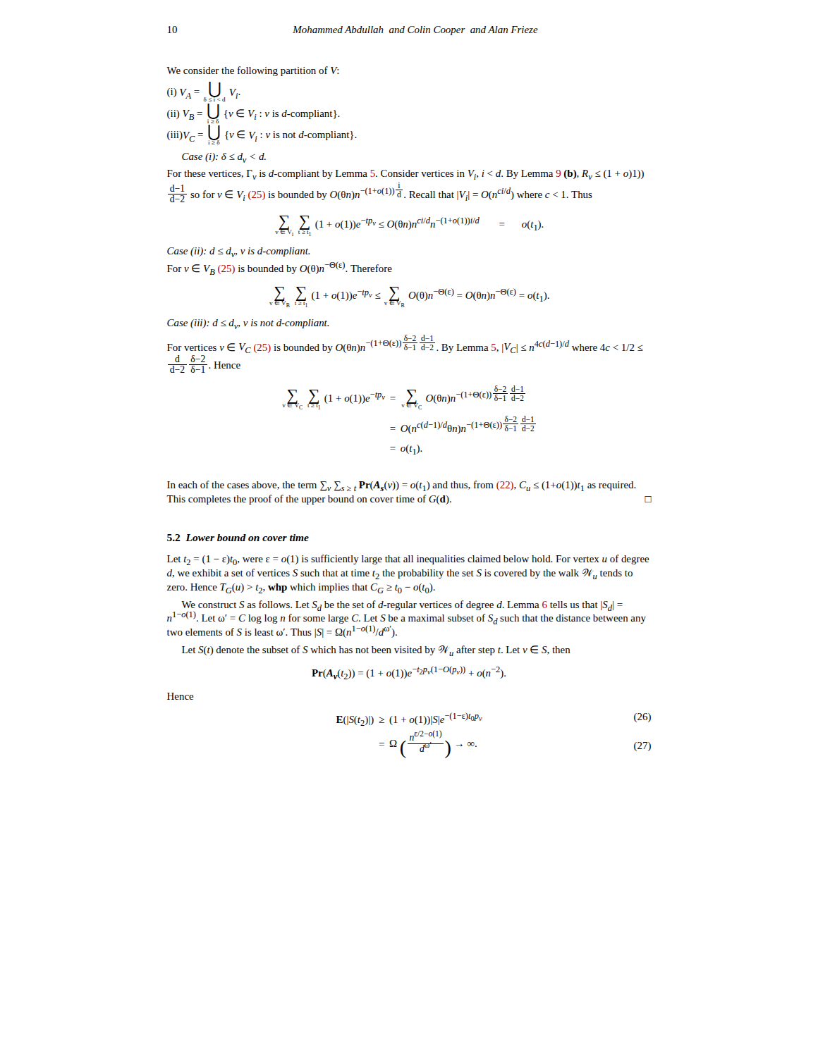10 Mohammed Abdullah and Colin Cooper and Alan Frieze
We consider the following partition of V:
(i) VA = ⋃δ ≤ i < d Vi.
(ii) VB = ⋃i ≥ δ {v ∈ Vi : v is d-compliant}.
(iii)VC = ⋃i ≥ δ {v ∈ Vi : v is not d-compliant}.
Case (i): δ ≤ dv < d.
For these vertices, Γv is d-compliant by Lemma 5. Consider vertices in Vi, i < d. By Lemma 9 (b), Rv ≤ (1 + o)1))d−1 d−2 so for v ∈ Vi (25) is bounded by O(θn)n−(1+o(1))id. Recall that |Vi| = O(nci/d) where c < 1. Thus
∑v ∈ Vi ∑t ≥ t1 (1 + o(1))e−tpv ≤ O(θn)nci/dn−(1+o(1))i/d = o(t1).
Case (ii): d ≤ dv, v is d-compliant.
For v ∈ VB (25) is bounded by O(θ)n−Θ(ε). Therefore
∑v ∈ VB ∑t ≥ t1 (1 + o(1))e−tpv ≤ ∑v ∈ VB O(θ)n−Θ(ε) = O(θn)n−Θ(ε) = o(t1).
Case (iii): d ≤ dv, v is not d-compliant.
For vertices v ∈ VC (25) is bounded by O(θn)n−(1+Θ(ε))δ−2 δ−1 d−1 d−2. By Lemma 5, |VC| ≤ n4c(d−1)/d where 4c < 1/2 ≤ dd−2 δ−2 δ−1. Hence
∑v ∈ VC ∑t ≥ t1 (1 + o(1))e−tpv = ∑v ∈ VC O(θn)n−(1+Θ(ε))δ−2 δ−1 d−1 d−2 = O(nc(d−1)/dθn)n−(1+Θ(ε))δ−2 δ−1 d−1 d−2 = o(t1).
In each of the cases above, the term ∑v ∑s ≥ t Pr(As(v)) = o(t1) and thus, from (22), Cu ≤ (1+o(1))t1 as required. This completes the proof of the upper bound on cover time of G(d). □
5.2 Lower bound on cover time
Let t2 = (1 − ε)t0, were ε = o(1) is sufficiently large that all inequalities claimed below hold. For vertex u of degree d, we exhibit a set of vertices S such that at time t2 the probability the set S is covered by the walk 𝒲u tends to zero. Hence TG(u) > t2, whp which implies that CG ≥ t0 − o(t0).
We construct S as follows. Let Sd be the set of d-regular vertices of degree d. Lemma 6 tells us that |Sd| = n1−o(1). Let ω′ = C log log n for some large C. Let S be a maximal subset of Sd such that the distance between any two elements of S is least ω′. Thus |S| = Ω(n1−o(1)/dω′).
Let S(t) denote the subset of S which has not been visited by 𝒲u after step t. Let v ∈ S, then
Pr(Av(t2)) = (1 + o(1))e−t2pv(1−O(pv)) + o(n−2).
Hence
E(|S(t2)|) ≥ (1 + o(1))|S|e−(1−ε)t0pv = Ω (nε/2−o(1) dω′) → ∞.
(26)
(27)